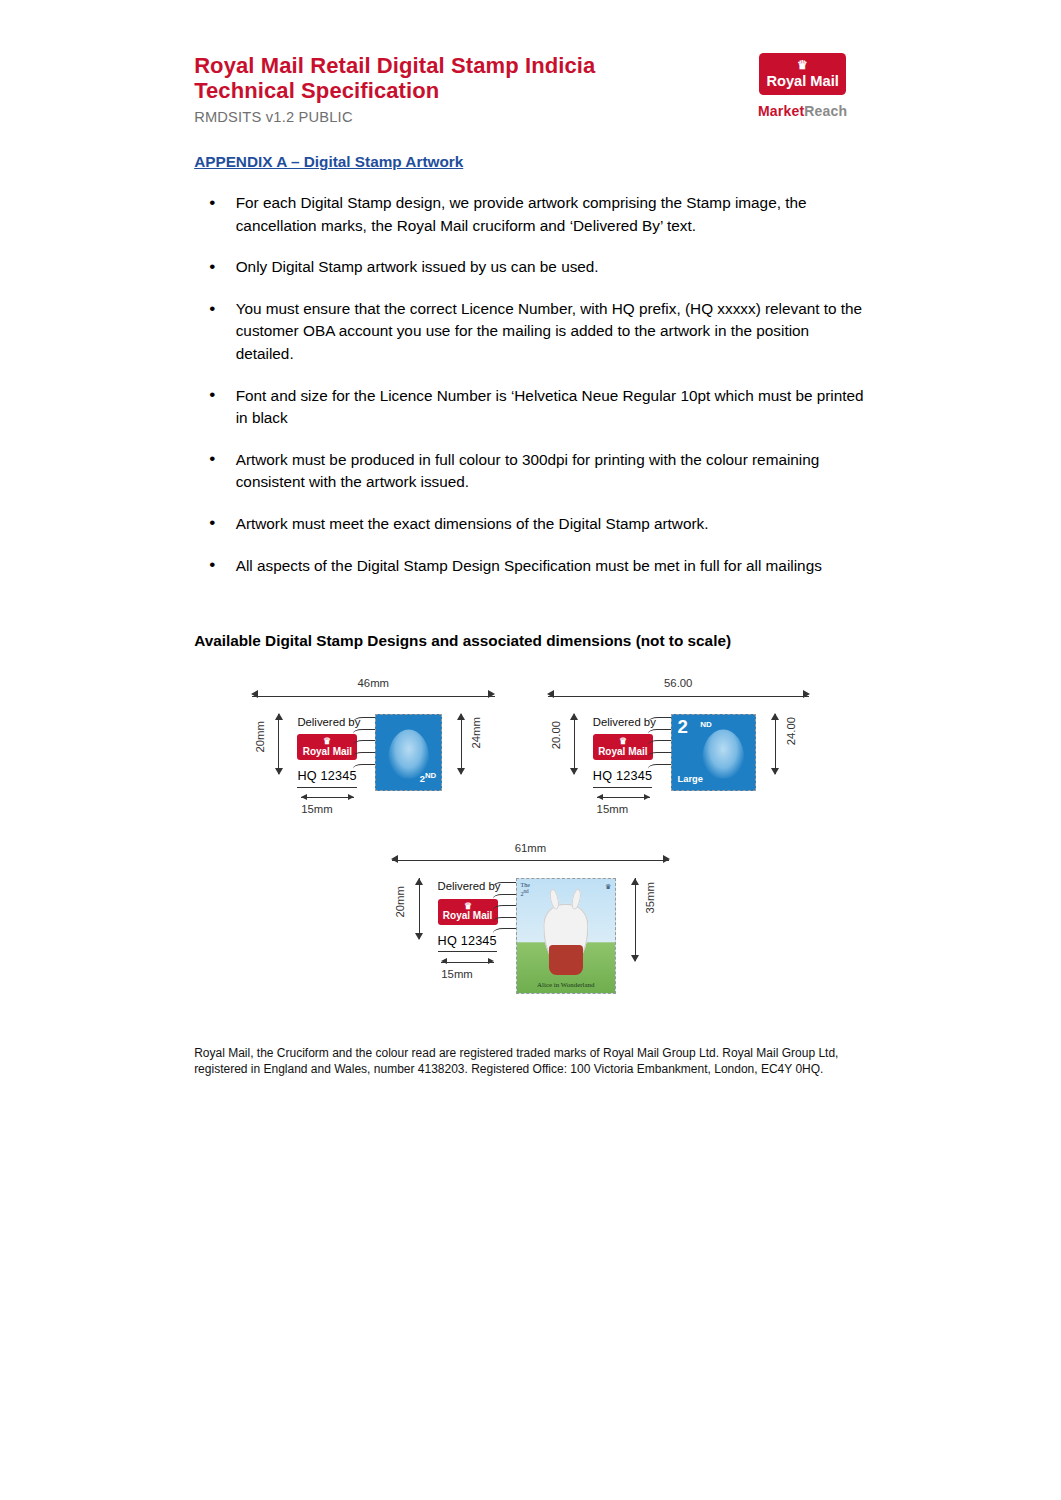Royal Mail Retail Digital Stamp Indicia Technical Specification
RMDSITS v1.2 PUBLIC
♛Royal Mail
MarketReach
APPENDIX A – Digital Stamp Artwork
For each Digital Stamp design, we provide artwork comprising the Stamp image, the cancellation marks, the Royal Mail cruciform and ‘Delivered By’ text.
Only Digital Stamp artwork issued by us can be used.
You must ensure that the correct Licence Number, with HQ prefix, (HQ xxxxx) relevant to the customer OBA account you use for the mailing is added to the artwork in the position detailed.
Font and size for the Licence Number is ‘Helvetica Neue Regular 10pt which must be printed in black
Artwork must be produced in full colour to 300dpi for printing with the colour remaining consistent with the artwork issued.
Artwork must meet the exact dimensions of the Digital Stamp artwork.
All aspects of the Digital Stamp Design Specification must be met in full for all mailings
Available Digital Stamp Designs and associated dimensions (not to scale)
46mm
20mm
Delivered by
♛Royal Mail
HQ 12345
15mm
2ND
24mm
56.00
20.00
Delivered by
♛Royal Mail
HQ 12345
15mm
2
ND
Large
24.00
61mm
20mm
Delivered by
♛Royal Mail
HQ 12345
15mm
The
2nd
♛
Alice in Wonderland
35mm
Royal Mail, the Cruciform and the colour read are registered traded marks of Royal Mail Group Ltd. Royal Mail Group Ltd, registered in England and Wales, number 4138203. Registered Office: 100 Victoria Embankment, London, EC4Y 0HQ.